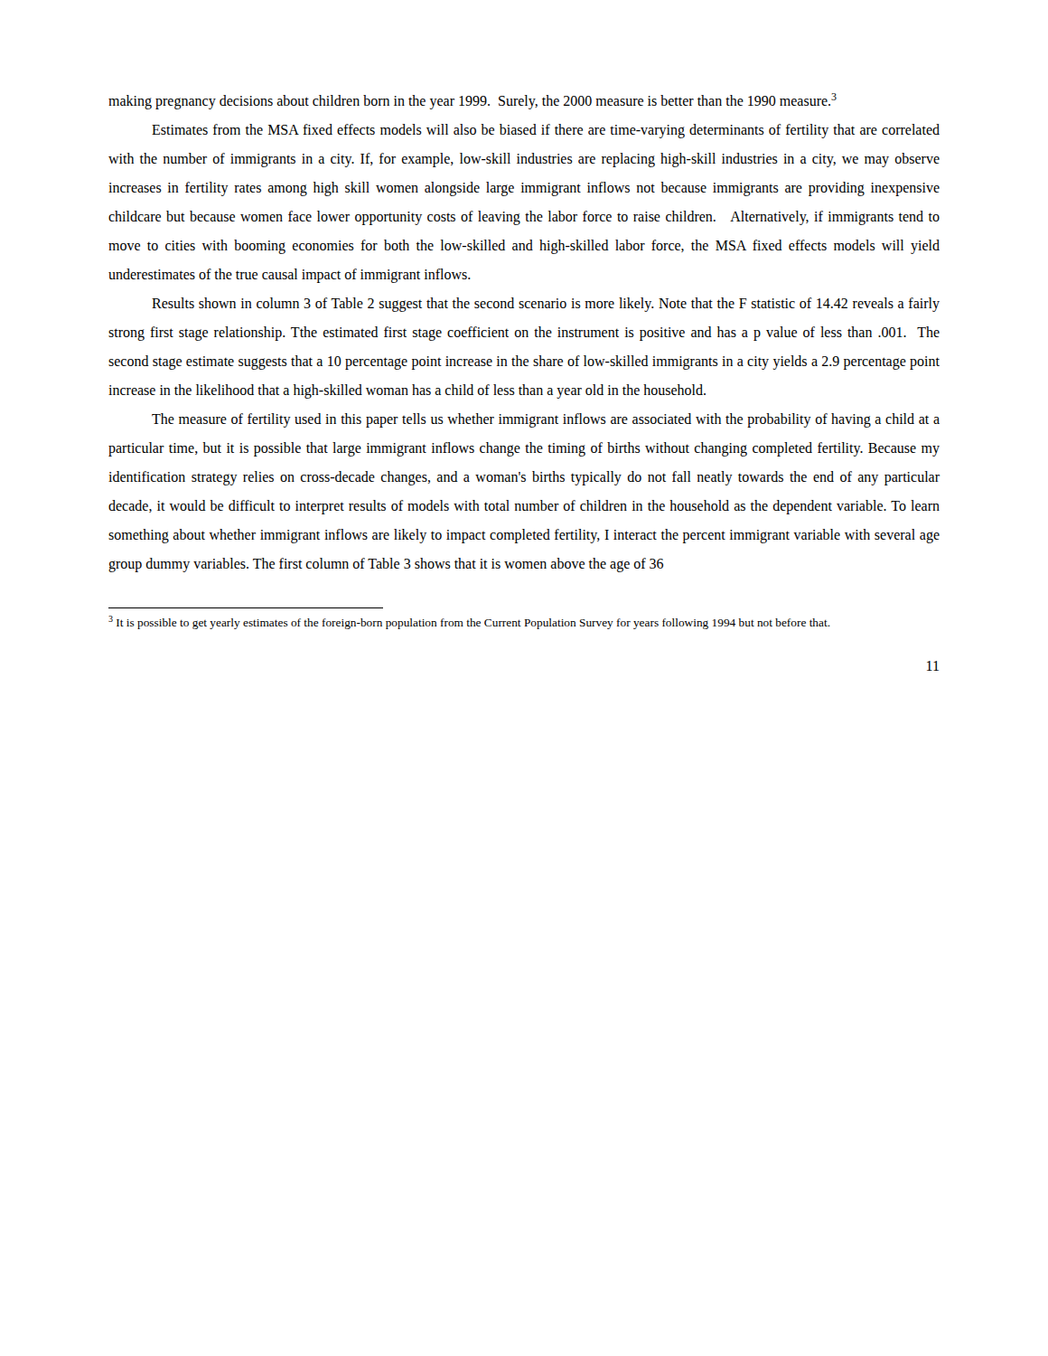making pregnancy decisions about children born in the year 1999. Surely, the 2000 measure is better than the 1990 measure.3
Estimates from the MSA fixed effects models will also be biased if there are time-varying determinants of fertility that are correlated with the number of immigrants in a city. If, for example, low-skill industries are replacing high-skill industries in a city, we may observe increases in fertility rates among high skill women alongside large immigrant inflows not because immigrants are providing inexpensive childcare but because women face lower opportunity costs of leaving the labor force to raise children. Alternatively, if immigrants tend to move to cities with booming economies for both the low-skilled and high-skilled labor force, the MSA fixed effects models will yield underestimates of the true causal impact of immigrant inflows.
Results shown in column 3 of Table 2 suggest that the second scenario is more likely. Note that the F statistic of 14.42 reveals a fairly strong first stage relationship. Tthe estimated first stage coefficient on the instrument is positive and has a p value of less than .001. The second stage estimate suggests that a 10 percentage point increase in the share of low-skilled immigrants in a city yields a 2.9 percentage point increase in the likelihood that a high-skilled woman has a child of less than a year old in the household.
The measure of fertility used in this paper tells us whether immigrant inflows are associated with the probability of having a child at a particular time, but it is possible that large immigrant inflows change the timing of births without changing completed fertility. Because my identification strategy relies on cross-decade changes, and a woman's births typically do not fall neatly towards the end of any particular decade, it would be difficult to interpret results of models with total number of children in the household as the dependent variable. To learn something about whether immigrant inflows are likely to impact completed fertility, I interact the percent immigrant variable with several age group dummy variables. The first column of Table 3 shows that it is women above the age of 36
3 It is possible to get yearly estimates of the foreign-born population from the Current Population Survey for years following 1994 but not before that.
11